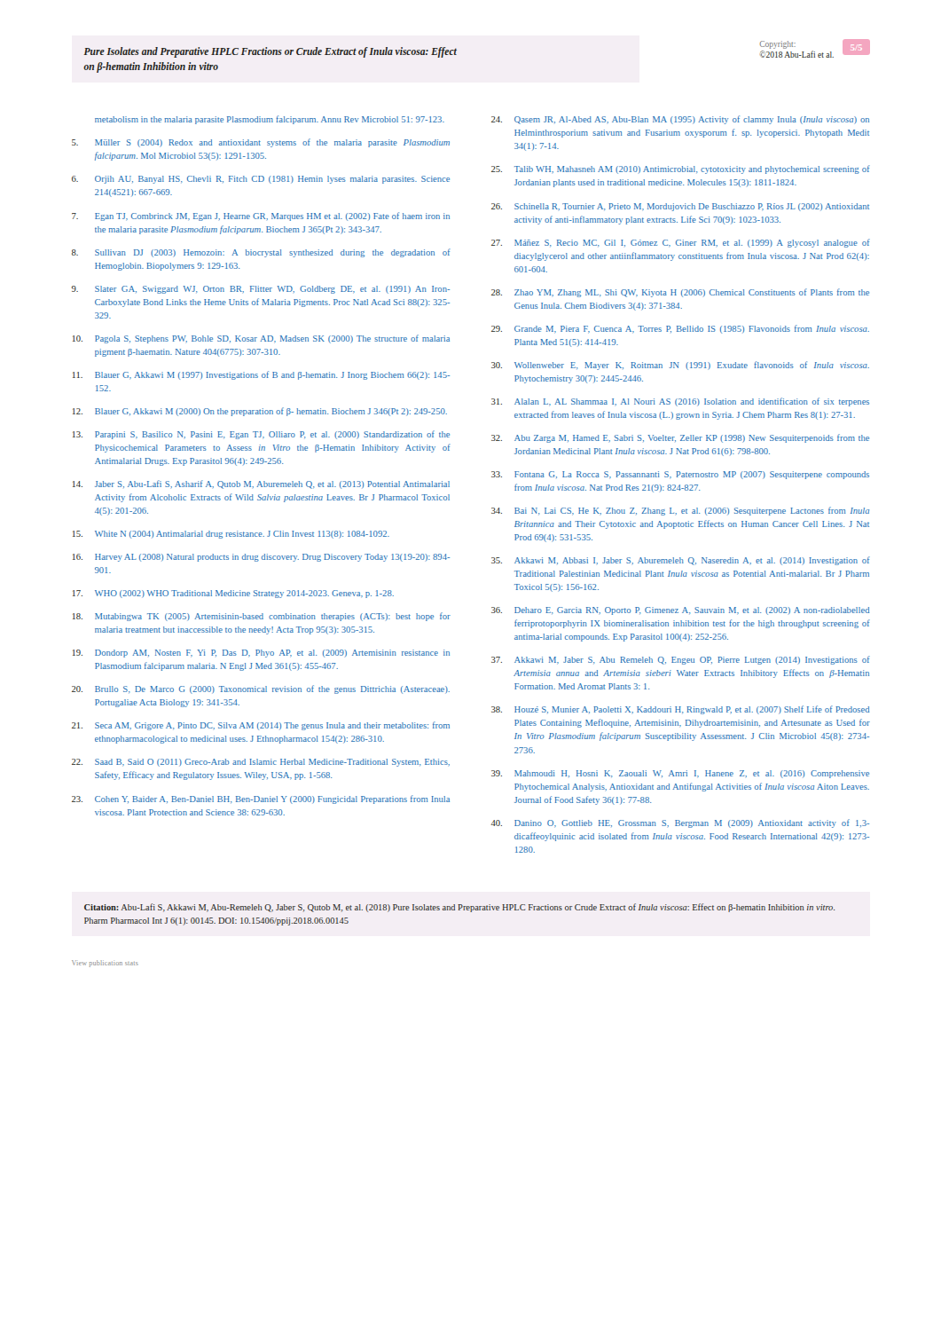Pure Isolates and Preparative HPLC Fractions or Crude Extract of Inula viscosa: Effect
on β-hematin Inhibition in vitro
Copyright:
©2018 Abu-Lafi et al.
5/5
metabolism in the malaria parasite Plasmodium falciparum. Annu Rev Microbiol 51: 97-123.
5. Müller S (2004) Redox and antioxidant systems of the malaria parasite Plasmodium falciparum. Mol Microbiol 53(5): 1291-1305.
6. Orjih AU, Banyal HS, Chevli R, Fitch CD (1981) Hemin lyses malaria parasites. Science 214(4521): 667-669.
7. Egan TJ, Combrinck JM, Egan J, Hearne GR, Marques HM et al. (2002) Fate of haem iron in the malaria parasite Plasmodium falciparum. Biochem J 365(Pt 2): 343-347.
8. Sullivan DJ (2003) Hemozoin: A biocrystal synthesized during the degradation of Hemoglobin. Biopolymers 9: 129-163.
9. Slater GA, Swiggard WJ, Orton BR, Flitter WD, Goldberg DE, et al. (1991) An Iron-Carboxylate Bond Links the Heme Units of Malaria Pigments. Proc Natl Acad Sci 88(2): 325-329.
10. Pagola S, Stephens PW, Bohle SD, Kosar AD, Madsen SK (2000) The structure of malaria pigment β-haematin. Nature 404(6775): 307-310.
11. Blauer G, Akkawi M (1997) Investigations of B and β-hematin. J Inorg Biochem 66(2): 145-152.
12. Blauer G, Akkawi M (2000) On the preparation of β- hematin. Biochem J 346(Pt 2): 249-250.
13. Parapini S, Basilico N, Pasini E, Egan TJ, Olliaro P, et al. (2000) Standardization of the Physicochemical Parameters to Assess in Vitro the β-Hematin Inhibitory Activity of Antimalarial Drugs. Exp Parasitol 96(4): 249-256.
14. Jaber S, Abu-Lafi S, Asharif A, Qutob M, Aburemeleh Q, et al. (2013) Potential Antimalarial Activity from Alcoholic Extracts of Wild Salvia palaestina Leaves. Br J Pharmacol Toxicol 4(5): 201-206.
15. White N (2004) Antimalarial drug resistance. J Clin Invest 113(8): 1084-1092.
16. Harvey AL (2008) Natural products in drug discovery. Drug Discovery Today 13(19-20): 894-901.
17. WHO (2002) WHO Traditional Medicine Strategy 2014-2023. Geneva, p. 1-28.
18. Mutabingwa TK (2005) Artemisinin-based combination therapies (ACTs): best hope for malaria treatment but inaccessible to the needy! Acta Trop 95(3): 305-315.
19. Dondorp AM, Nosten F, Yi P, Das D, Phyo AP, et al. (2009) Artemisinin resistance in Plasmodium falciparum malaria. N Engl J Med 361(5): 455-467.
20. Brullo S, De Marco G (2000) Taxonomical revision of the genus Dittrichia (Asteraceae). Portugaliae Acta Biology 19: 341-354.
21. Seca AM, Grigore A, Pinto DC, Silva AM (2014) The genus Inula and their metabolites: from ethnopharmacological to medicinal uses. J Ethnopharmacol 154(2): 286-310.
22. Saad B, Said O (2011) Greco-Arab and Islamic Herbal Medicine-Traditional System, Ethics, Safety, Efficacy and Regulatory Issues. Wiley, USA, pp. 1-568.
23. Cohen Y, Baider A, Ben-Daniel BH, Ben-Daniel Y (2000) Fungicidal Preparations from Inula viscosa. Plant Protection and Science 38: 629-630.
24. Qasem JR, Al-Abed AS, Abu-Blan MA (1995) Activity of clammy Inula (Inula viscosa) on Helminthrosporium sativum and Fusarium oxysporum f. sp. lycopersici. Phytopath Medit 34(1): 7-14.
25. Talib WH, Mahasneh AM (2010) Antimicrobial, cytotoxicity and phytochemical screening of Jordanian plants used in traditional medicine. Molecules 15(3): 1811-1824.
26. Schinella R, Tournier A, Prieto M, Mordujovich De Buschiazzo P, Ríos JL (2002) Antioxidant activity of anti-inflammatory plant extracts. Life Sci 70(9): 1023-1033.
27. Máñez S, Recio MC, Gil I, Gómez C, Giner RM, et al. (1999) A glycosyl analogue of diacylglycerol and other antiinflammatory constituents from Inula viscosa. J Nat Prod 62(4): 601-604.
28. Zhao YM, Zhang ML, Shi QW, Kiyota H (2006) Chemical Constituents of Plants from the Genus Inula. Chem Biodivers 3(4): 371-384.
29. Grande M, Piera F, Cuenca A, Torres P, Bellido IS (1985) Flavonoids from Inula viscosa. Planta Med 51(5): 414-419.
30. Wollenweber E, Mayer K, Roitman JN (1991) Exudate flavonoids of Inula viscosa. Phytochemistry 30(7): 2445-2446.
31. Alalan L, AL Shammaa I, Al Nouri AS (2016) Isolation and identification of six terpenes extracted from leaves of Inula viscosa (L.) grown in Syria. J Chem Pharm Res 8(1): 27-31.
32. Abu Zarga M, Hamed E, Sabri S, Voelter, Zeller KP (1998) New Sesquiterpenoids from the Jordanian Medicinal Plant Inula viscosa. J Nat Prod 61(6): 798-800.
33. Fontana G, La Rocca S, Passannanti S, Paternostro MP (2007) Sesquiterpene compounds from Inula viscosa. Nat Prod Res 21(9): 824-827.
34. Bai N, Lai CS, He K, Zhou Z, Zhang L, et al. (2006) Sesquiterpene Lactones from Inula Britannica and Their Cytotoxic and Apoptotic Effects on Human Cancer Cell Lines. J Nat Prod 69(4): 531-535.
35. Akkawi M, Abbasi I, Jaber S, Aburemeleh Q, Naseredin A, et al. (2014) Investigation of Traditional Palestinian Medicinal Plant Inula viscosa as Potential Anti-malarial. Br J Pharm Toxicol 5(5): 156-162.
36. Deharo E, Garcia RN, Oporto P, Gimenez A, Sauvain M, et al. (2002) A non-radiolabelled ferriprotoporphyrin IX biomineralisation inhibition test for the high throughput screening of antima-larial compounds. Exp Parasitol 100(4): 252-256.
37. Akkawi M, Jaber S, Abu Remeleh Q, Engeu OP, Pierre Lutgen (2014) Investigations of Artemisia annua and Artemisia sieberi Water Extracts Inhibitory Effects on β-Hematin Formation. Med Aromat Plants 3: 1.
38. Houzé S, Munier A, Paoletti X, Kaddouri H, Ringwald P, et al. (2007) Shelf Life of Predosed Plates Containing Mefloquine, Artemisinin, Dihydroartemisinin, and Artesunate as Used for In Vitro Plasmodium falciparum Susceptibility Assessment. J Clin Microbiol 45(8): 2734-2736.
39. Mahmoudi H, Hosni K, Zaouali W, Amri I, Hanene Z, et al. (2016) Comprehensive Phytochemical Analysis, Antioxidant and Antifungal Activities of Inula viscosa Aiton Leaves. Journal of Food Safety 36(1): 77-88.
40. Danino O, Gottlieb HE, Grossman S, Bergman M (2009) Antioxidant activity of 1,3-dicaffeoylquinic acid isolated from Inula viscosa. Food Research International 42(9): 1273-1280.
Citation: Abu-Lafi S, Akkawi M, Abu-Remeleh Q, Jaber S, Qutob M, et al. (2018) Pure Isolates and Preparative HPLC Fractions or Crude Extract of Inula viscosa: Effect on β-hematin Inhibition in vitro. Pharm Pharmacol Int J 6(1): 00145. DOI: 10.15406/ppij.2018.06.00145
View publication stats